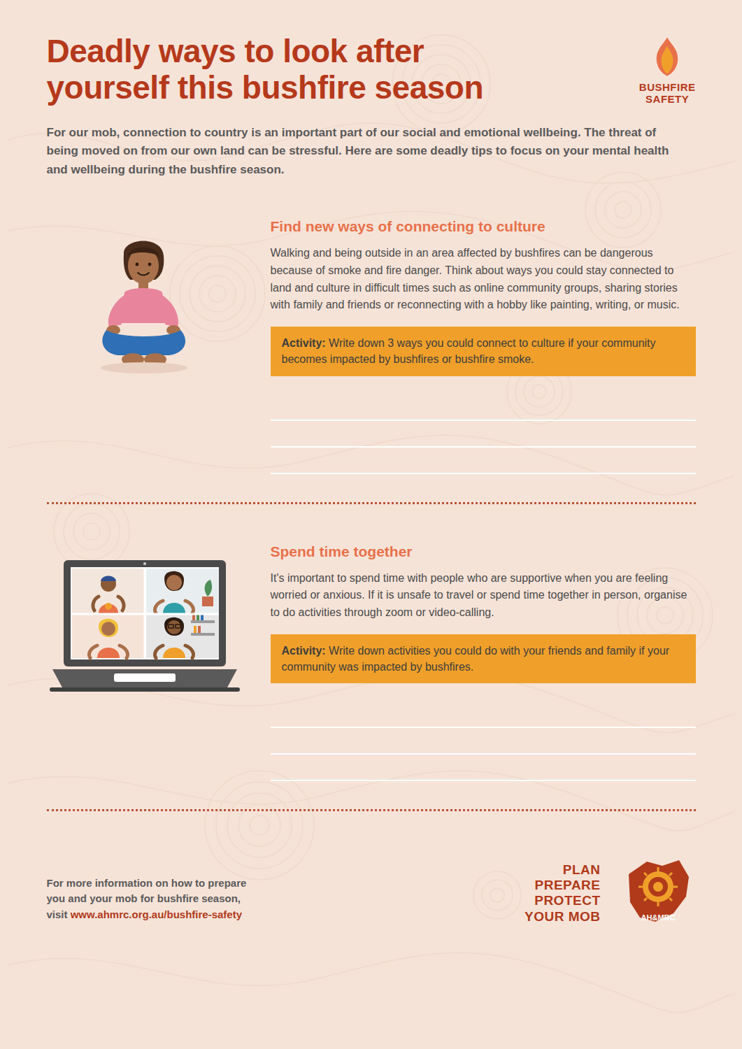Deadly ways to look after yourself this bushfire season
BUSHFIRE
SAFETY
For our mob, connection to country is an important part of our social and emotional wellbeing. The threat of being moved on from our own land can be stressful. Here are some deadly tips to focus on your mental health and wellbeing during the bushfire season.
Find new ways of connecting to culture
Walking and being outside in an area affected by bushfires can be dangerous because of smoke and fire danger. Think about ways you could stay connected to land and culture in difficult times such as online community groups, sharing stories with family and friends or reconnecting with a hobby like painting, writing, or music.
Activity: Write down 3 ways you could connect to culture if your community becomes impacted by bushfires or bushfire smoke.
Spend time together
It's important to spend time with people who are supportive when you are feeling worried or anxious. If it is unsafe to travel or spend time together in person, organise to do activities through zoom or video-calling.
Activity: Write down activities you could do with your friends and family if your community was impacted by bushfires.
For more information on how to prepare
you and your mob for bushfire season,
visit www.ahmrc.org.au/bushfire-safety
PLAN
PREPARE
PROTECT
YOUR MOB
AH&MRC